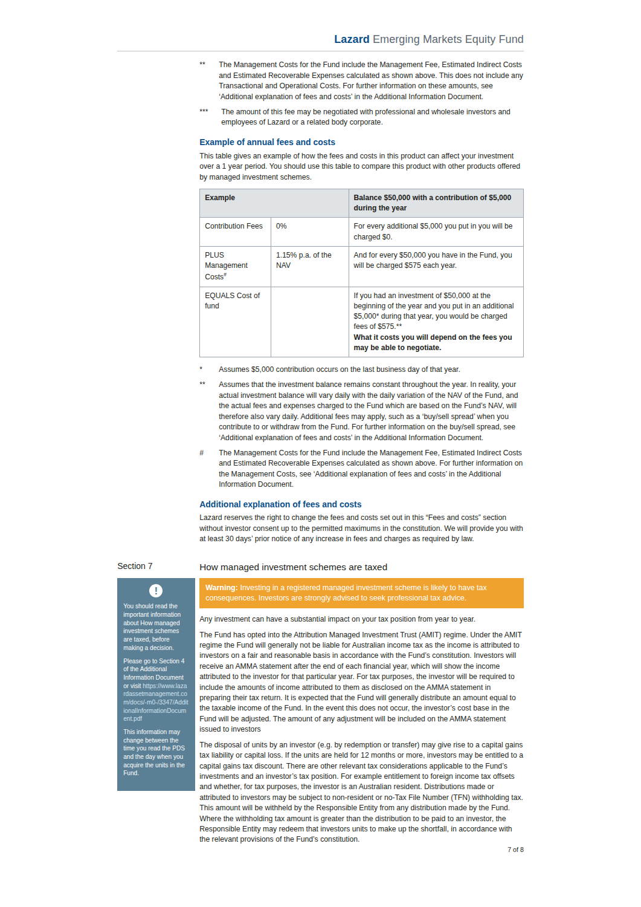Lazard Emerging Markets Equity Fund
**
The Management Costs for the Fund include the Management Fee, Estimated Indirect Costs and Estimated Recoverable Expenses calculated as shown above. This does not include any Transactional and Operational Costs. For further information on these amounts, see ‘Additional explanation of fees and costs’ in the Additional Information Document.
***
The amount of this fee may be negotiated with professional and wholesale investors and employees of Lazard or a related body corporate.
Example of annual fees and costs
This table gives an example of how the fees and costs in this product can affect your investment over a 1 year period. You should use this table to compare this product with other products offered by managed investment schemes.
| Example | Balance $50,000 with a contribution of $5,000 during the year |
| --- | --- |
| Contribution Fees | 0% | For every additional $5,000 you put in you will be charged $0. |
| PLUS Management Costs # | 1.15% p.a. of the NAV | And for every $50,000 you have in the Fund, you will be charged $575 each year. |
| EQUALS Cost of fund | | If you had an investment of $50,000 at the beginning of the year and you put in an additional $5,000* during that year, you would be charged fees of $575.** What it costs you will depend on the fees you may be able to negotiate. |
*
Assumes $5,000 contribution occurs on the last business day of that year.
**
Assumes that the investment balance remains constant throughout the year. In reality, your actual investment balance will vary daily with the daily variation of the NAV of the Fund, and the actual fees and expenses charged to the Fund which are based on the Fund’s NAV, will therefore also vary daily. Additional fees may apply, such as a ‘buy/sell spread’ when you contribute to or withdraw from the Fund. For further information on the buy/sell spread, see ‘Additional explanation of fees and costs’ in the Additional Information Document.
#
The Management Costs for the Fund include the Management Fee, Estimated Indirect Costs and Estimated Recoverable Expenses calculated as shown above. For further information on the Management Costs, see ‘Additional explanation of fees and costs’ in the Additional Information Document.
Additional explanation of fees and costs
Lazard reserves the right to change the fees and costs set out in this “Fees and costs” section without investor consent up to the permitted maximums in the constitution. We will provide you with at least 30 days’ prior notice of any increase in fees and charges as required by law.
Section 7
How managed investment schemes are taxed
!
You should read the important information about How managed investment schemes are taxed, before making a decision.
Please go to Section 4 of the Additional Information Document or visit https://www.lazardassetmanagement.com/docs/-m0-/3347/AdditionalInformationDocument.pdf
This information may change between the time you read the PDS and the day when you acquire the units in the Fund.
Warning: Investing in a registered managed investment scheme is likely to have tax consequences. Investors are strongly advised to seek professional tax advice.
Any investment can have a substantial impact on your tax position from year to year.
The Fund has opted into the Attribution Managed Investment Trust (AMIT) regime. Under the AMIT regime the Fund will generally not be liable for Australian income tax as the income is attributed to investors on a fair and reasonable basis in accordance with the Fund’s constitution. Investors will receive an AMMA statement after the end of each financial year, which will show the income attributed to the investor for that particular year. For tax purposes, the investor will be required to include the amounts of income attributed to them as disclosed on the AMMA statement in preparing their tax return. It is expected that the Fund will generally distribute an amount equal to the taxable income of the Fund. In the event this does not occur, the investor’s cost base in the Fund will be adjusted. The amount of any adjustment will be included on the AMMA statement issued to investors
The disposal of units by an investor (e.g. by redemption or transfer) may give rise to a capital gains tax liability or capital loss. If the units are held for 12 months or more, investors may be entitled to a capital gains tax discount. There are other relevant tax considerations applicable to the Fund’s investments and an investor’s tax position. For example entitlement to foreign income tax offsets and whether, for tax purposes, the investor is an Australian resident. Distributions made or attributed to investors may be subject to non-resident or no-Tax File Number (TFN) withholding tax. This amount will be withheld by the Responsible Entity from any distribution made by the Fund. Where the withholding tax amount is greater than the distribution to be paid to an investor, the Responsible Entity may redeem that investors units to make up the shortfall, in accordance with the relevant provisions of the Fund’s constitution.
7 of 8